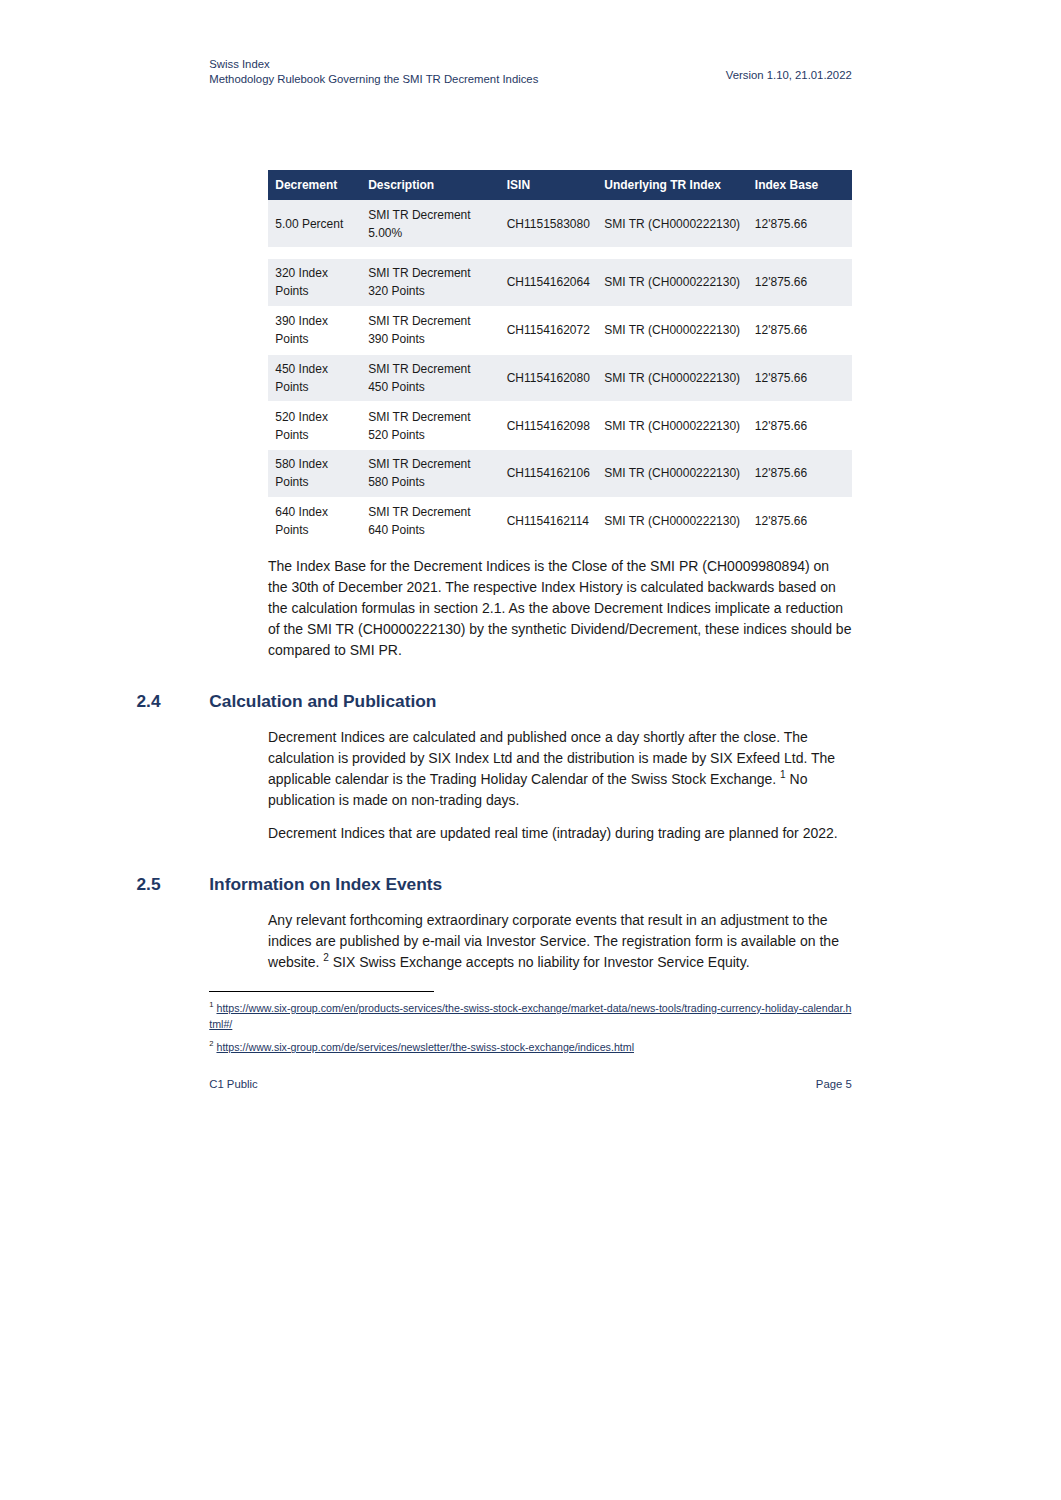Swiss Index
Methodology Rulebook Governing the SMI TR Decrement Indices
Version 1.10, 21.01.2022
| Decrement | Description | ISIN | Underlying TR Index | Index Base |
| --- | --- | --- | --- | --- |
| 5.00 Percent | SMI TR Decrement 5.00% | CH1151583080 | SMI TR (CH0000222130) | 12'875.66 |
| 320 Index Points | SMI TR Decrement 320 Points | CH1154162064 | SMI TR (CH0000222130) | 12'875.66 |
| 390 Index Points | SMI TR Decrement 390 Points | CH1154162072 | SMI TR (CH0000222130) | 12'875.66 |
| 450 Index Points | SMI TR Decrement 450 Points | CH1154162080 | SMI TR (CH0000222130) | 12'875.66 |
| 520 Index Points | SMI TR Decrement 520 Points | CH1154162098 | SMI TR (CH0000222130) | 12'875.66 |
| 580 Index Points | SMI TR Decrement 580 Points | CH1154162106 | SMI TR (CH0000222130) | 12'875.66 |
| 640 Index Points | SMI TR Decrement 640 Points | CH1154162114 | SMI TR (CH0000222130) | 12'875.66 |
The Index Base for the Decrement Indices is the Close of the SMI PR (CH0009980894) on the 30th of December 2021. The respective Index History is calculated backwards based on the calculation formulas in section 2.1. As the above Decrement Indices implicate a reduction of the SMI TR (CH0000222130) by the synthetic Dividend/Decrement, these indices should be compared to SMI PR.
2.4 Calculation and Publication
Decrement Indices are calculated and published once a day shortly after the close. The calculation is provided by SIX Index Ltd and the distribution is made by SIX Exfeed Ltd. The applicable calendar is the Trading Holiday Calendar of the Swiss Stock Exchange. 1 No publication is made on non-trading days.
Decrement Indices that are updated real time (intraday) during trading are planned for 2022.
2.5 Information on Index Events
Any relevant forthcoming extraordinary corporate events that result in an adjustment to the indices are published by e-mail via Investor Service. The registration form is available on the website. 2 SIX Swiss Exchange accepts no liability for Investor Service Equity.
1 https://www.six-group.com/en/products-services/the-swiss-stock-exchange/market-data/news-tools/trading-currency-holiday-calendar.html#/
2 https://www.six-group.com/de/services/newsletter/the-swiss-stock-exchange/indices.html
C1 Public
Page 5